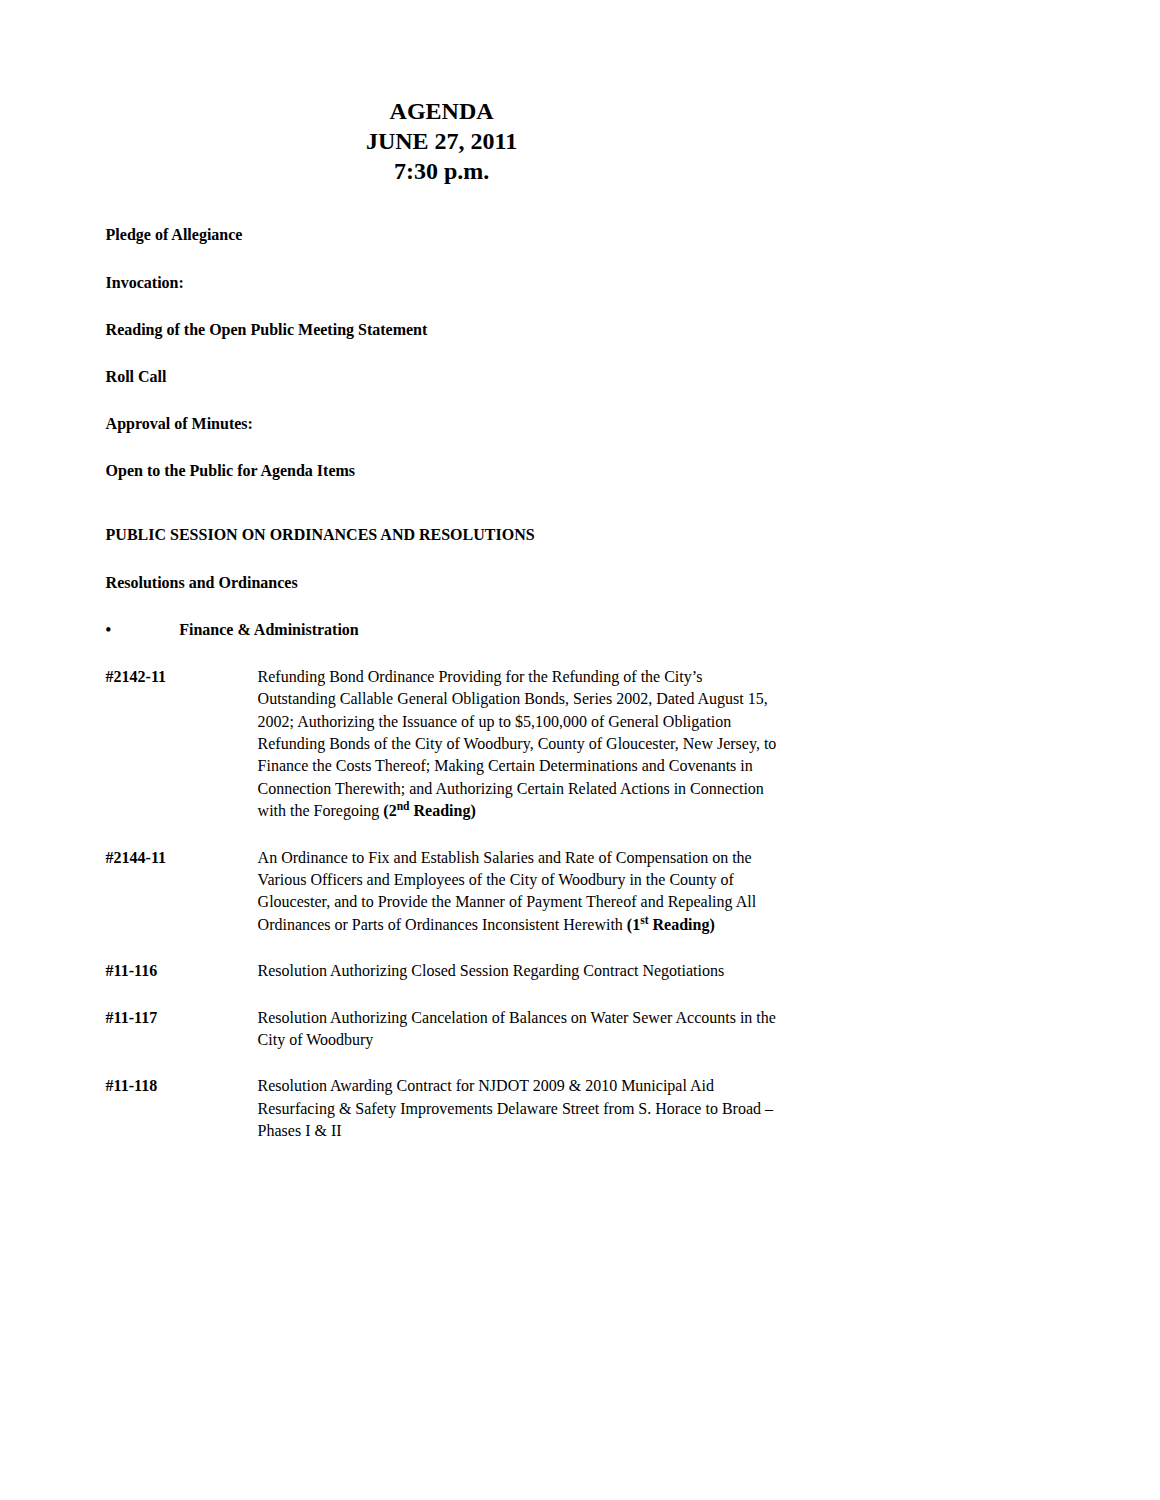AGENDA JUNE 27, 2011 7:30 p.m.
Pledge of Allegiance
Invocation:
Reading of the Open Public Meeting Statement
Roll Call
Approval of Minutes:
Open to the Public for Agenda Items
PUBLIC SESSION ON ORDINANCES AND RESOLUTIONS
Resolutions and Ordinances
•Finance & Administration
#2142-11
Refunding Bond Ordinance Providing for the Refunding of the City’s Outstanding Callable General Obligation Bonds, Series 2002, Dated August 15, 2002; Authorizing the Issuance of up to $5,100,000 of General Obligation Refunding Bonds of the City of Woodbury, County of Gloucester, New Jersey, to Finance the Costs Thereof; Making Certain Determinations and Covenants in Connection Therewith; and Authorizing Certain Related Actions in Connection with the Foregoing (2nd Reading)
#2144-11
An Ordinance to Fix and Establish Salaries and Rate of Compensation on the Various Officers and Employees of the City of Woodbury in the County of Gloucester, and to Provide the Manner of Payment Thereof and Repealing All Ordinances or Parts of Ordinances Inconsistent Herewith (1st Reading)
#11-116
Resolution Authorizing Closed Session Regarding Contract Negotiations
#11-117
Resolution Authorizing Cancelation of Balances on Water Sewer Accounts in the City of Woodbury
#11-118
Resolution Awarding Contract for NJDOT 2009 & 2010 Municipal Aid Resurfacing & Safety Improvements Delaware Street from S. Horace to Broad – Phases I & II